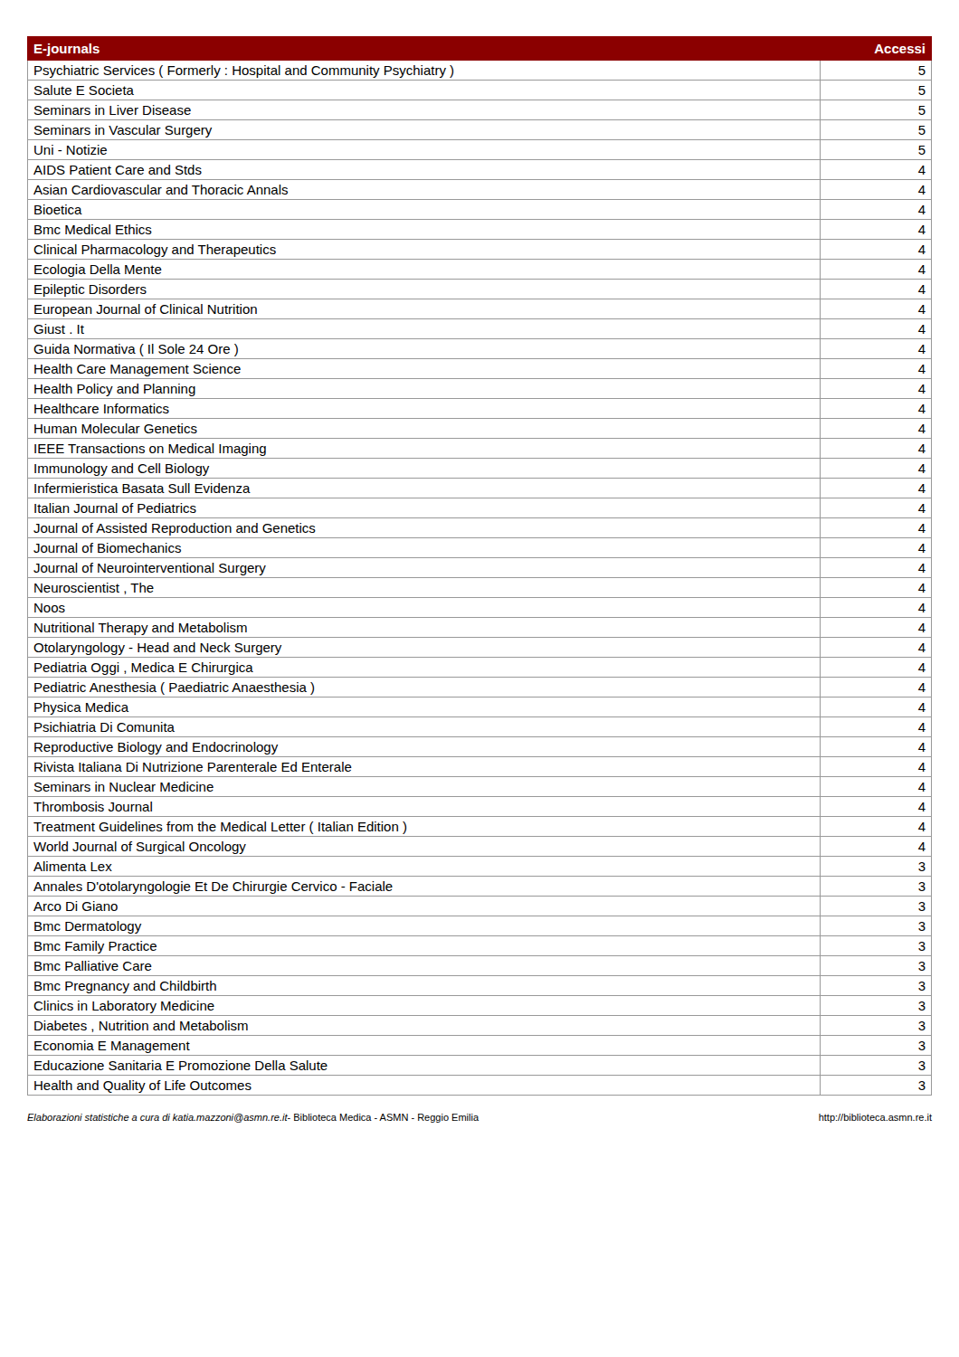| E-journals | Accessi |
| --- | --- |
| Psychiatric Services ( Formerly : Hospital and Community Psychiatry ) | 5 |
| Salute E Societa | 5 |
| Seminars in Liver Disease | 5 |
| Seminars in Vascular Surgery | 5 |
| Uni - Notizie | 5 |
| AIDS Patient Care and Stds | 4 |
| Asian Cardiovascular and Thoracic Annals | 4 |
| Bioetica | 4 |
| Bmc Medical Ethics | 4 |
| Clinical Pharmacology and Therapeutics | 4 |
| Ecologia Della Mente | 4 |
| Epileptic Disorders | 4 |
| European Journal of Clinical Nutrition | 4 |
| Giust . It | 4 |
| Guida Normativa ( Il Sole 24 Ore ) | 4 |
| Health Care Management Science | 4 |
| Health Policy and Planning | 4 |
| Healthcare Informatics | 4 |
| Human Molecular Genetics | 4 |
| IEEE Transactions on Medical Imaging | 4 |
| Immunology and Cell Biology | 4 |
| Infermieristica Basata Sull Evidenza | 4 |
| Italian Journal of Pediatrics | 4 |
| Journal of Assisted Reproduction and Genetics | 4 |
| Journal of Biomechanics | 4 |
| Journal of Neurointerventional Surgery | 4 |
| Neuroscientist , The | 4 |
| Noos | 4 |
| Nutritional Therapy and Metabolism | 4 |
| Otolaryngology - Head and Neck Surgery | 4 |
| Pediatria Oggi , Medica E Chirurgica | 4 |
| Pediatric Anesthesia ( Paediatric Anaesthesia ) | 4 |
| Physica Medica | 4 |
| Psichiatria Di Comunita | 4 |
| Reproductive Biology and Endocrinology | 4 |
| Rivista Italiana Di Nutrizione Parenterale Ed Enterale | 4 |
| Seminars in Nuclear Medicine | 4 |
| Thrombosis Journal | 4 |
| Treatment Guidelines from the Medical Letter ( Italian Edition ) | 4 |
| World Journal of Surgical Oncology | 4 |
| Alimenta Lex | 3 |
| Annales D'otolaryngologie Et De Chirurgie Cervico - Faciale | 3 |
| Arco Di Giano | 3 |
| Bmc Dermatology | 3 |
| Bmc Family Practice | 3 |
| Bmc Palliative Care | 3 |
| Bmc Pregnancy and Childbirth | 3 |
| Clinics in Laboratory Medicine | 3 |
| Diabetes , Nutrition and Metabolism | 3 |
| Economia E Management | 3 |
| Educazione Sanitaria E Promozione Della Salute | 3 |
| Health and Quality of Life Outcomes | 3 |
Elaborazioni statistiche a cura di katia.mazzoni@asmn.re.it- Biblioteca Medica - ASMN - Reggio Emilia
http://biblioteca.asmn.re.it